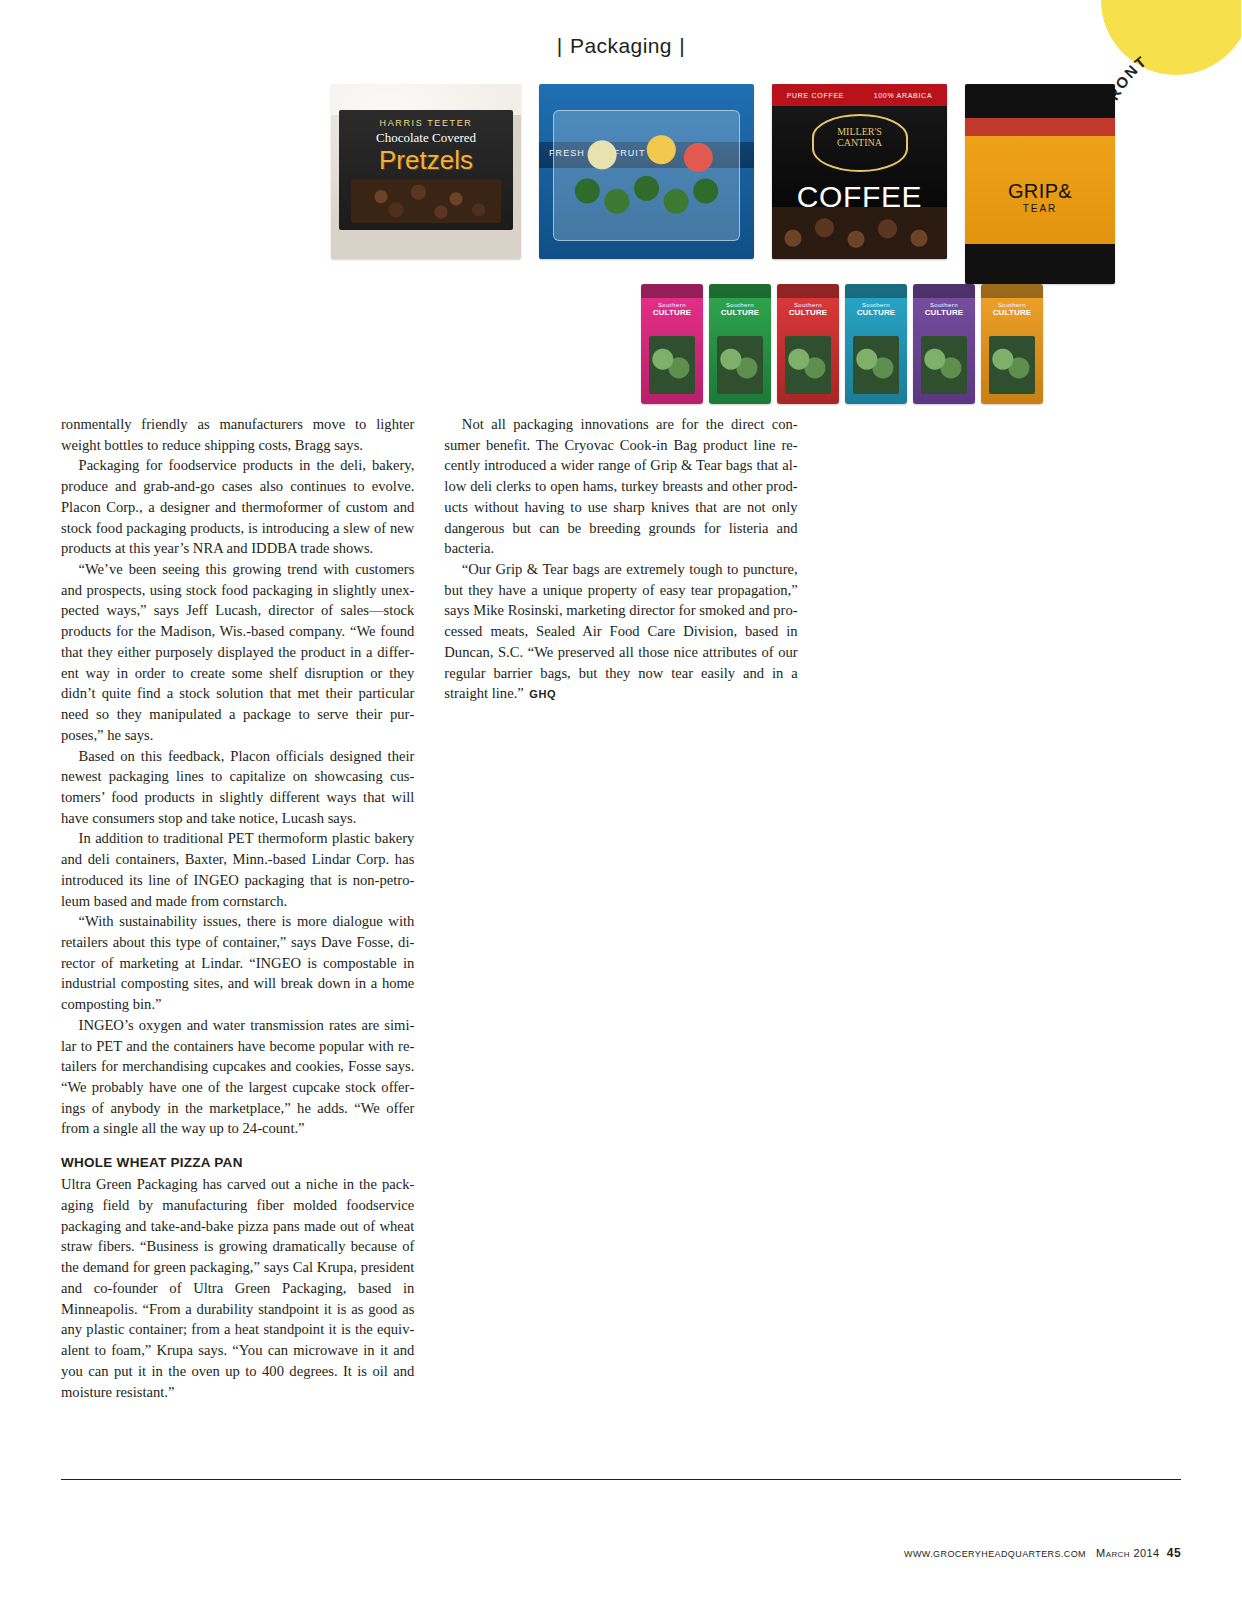UPFRONT
|Packaging|
HARRIS TEETER
Chocolate Covered
Pretzels
PURE COFFEE 100% ARABICA
MILLER'S
CANTINA
COFFEE
GRIP&TEAR
SouthernCULTURE
SouthernCULTURE
SouthernCULTURE
SouthernCULTURE
SouthernCULTURE
SouthernCULTURE
ronmentally friendly as manufacturers move to lighter weight bottles to reduce shipping costs, Bragg says.
Packaging for foodservice products in the deli, bakery, produce and grab-and-go cases also continues to evolve. Placon Corp., a designer and thermoformer of custom and stock food packaging products, is introducing a slew of new products at this year’s NRA and IDDBA trade shows.
“We’ve been seeing this growing trend with customers and prospects, using stock food packaging in slightly unexpected ways,” says Jeff Lucash, director of sales—stock products for the Madison, Wis.-based company. “We found that they either purposely displayed the product in a different way in order to create some shelf disruption or they didn’t quite find a stock solution that met their particular need so they manipulated a package to serve their purposes,” he says.
Based on this feedback, Placon officials designed their newest packaging lines to capitalize on showcasing customers’ food products in slightly different ways that will have consumers stop and take notice, Lucash says.
In addition to traditional PET thermoform plastic bakery and deli containers, Baxter, Minn.-based Lindar Corp. has introduced its line of INGEO packaging that is non-petroleum based and made from cornstarch.
“With sustainability issues, there is more dialogue with retailers about this type of container,” says Dave Fosse, director of marketing at Lindar. “INGEO is compostable in industrial composting sites, and will break down in a home composting bin.”
INGEO’s oxygen and water transmission rates are similar to PET and the containers have become popular with retailers for merchandising cupcakes and cookies, Fosse says. “We probably have one of the largest cupcake stock offerings of anybody in the marketplace,” he adds. “We offer from a single all the way up to 24-count.”
Whole wheat pizza pan
Ultra Green Packaging has carved out a niche in the packaging field by manufacturing fiber molded foodservice packaging and take-and-bake pizza pans made out of wheat straw fibers. “Business is growing dramatically because of the demand for green packaging,” says Cal Krupa, president and co-founder of Ultra Green Packaging, based in Minneapolis. “From a durability standpoint it is as good as any plastic container; from a heat standpoint it is the equivalent to foam,” Krupa says. “You can microwave in it and you can put it in the oven up to 400 degrees. It is oil and moisture resistant.”
Not all packaging innovations are for the direct consumer benefit. The Cryovac Cook-in Bag product line recently introduced a wider range of Grip & Tear bags that allow deli clerks to open hams, turkey breasts and other products without having to use sharp knives that are not only dangerous but can be breeding grounds for listeria and bacteria.
“Our Grip & Tear bags are extremely tough to puncture, but they have a unique property of easy tear propagation,” says Mike Rosinski, marketing director for smoked and processed meats, Sealed Air Food Care Division, based in Duncan, S.C. “We preserved all those nice attributes of our regular barrier bags, but they now tear easily and in a straight line.”GHQ
WWW.GROCERYHEADQUARTERS.COM March 2014 45